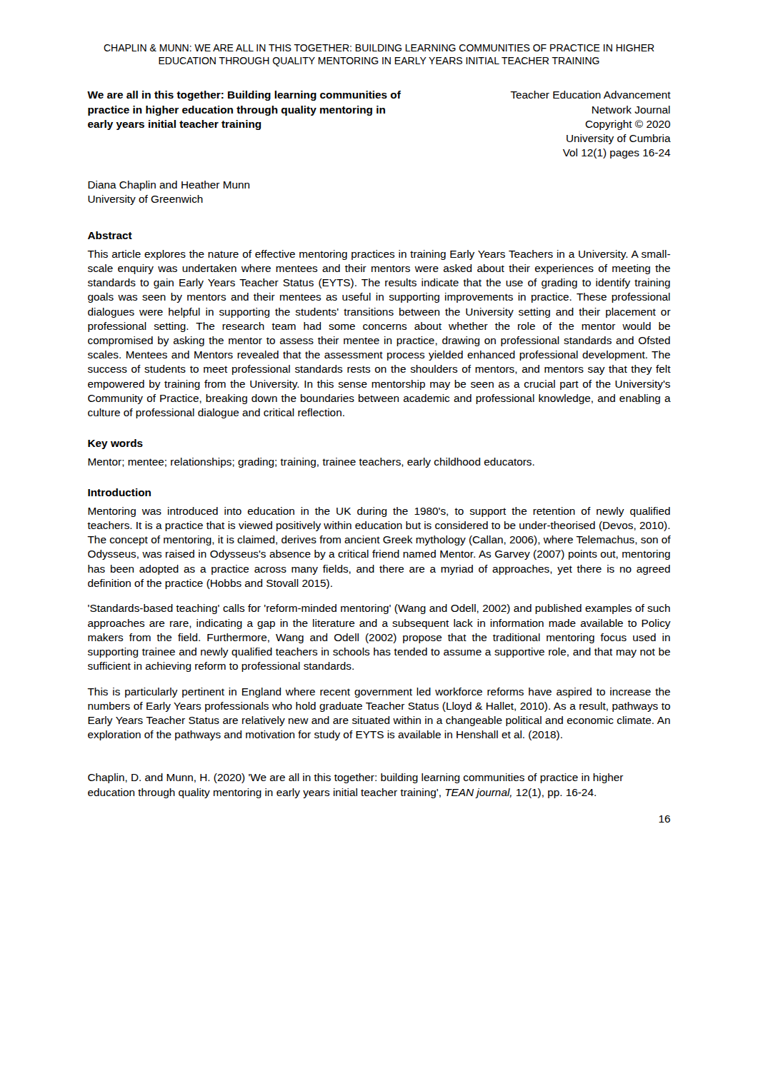Chaplin & Munn: We are all in this together: Building learning communities of practice in higher education through quality mentoring in early years initial teacher training
We are all in this together: Building learning communities of practice in higher education through quality mentoring in early years initial teacher training
Teacher Education Advancement
Network Journal
Copyright © 2020
University of Cumbria
Vol 12(1) pages 16-24
Diana Chaplin and Heather Munn
University of Greenwich
Abstract
This article explores the nature of effective mentoring practices in training Early Years Teachers in a University. A small-scale enquiry was undertaken where mentees and their mentors were asked about their experiences of meeting the standards to gain Early Years Teacher Status (EYTS). The results indicate that the use of grading to identify training goals was seen by mentors and their mentees as useful in supporting improvements in practice. These professional dialogues were helpful in supporting the students' transitions between the University setting and their placement or professional setting. The research team had some concerns about whether the role of the mentor would be compromised by asking the mentor to assess their mentee in practice, drawing on professional standards and Ofsted scales. Mentees and Mentors revealed that the assessment process yielded enhanced professional development. The success of students to meet professional standards rests on the shoulders of mentors, and mentors say that they felt empowered by training from the University. In this sense mentorship may be seen as a crucial part of the University's Community of Practice, breaking down the boundaries between academic and professional knowledge, and enabling a culture of professional dialogue and critical reflection.
Key words
Mentor; mentee; relationships; grading; training, trainee teachers, early childhood educators.
Introduction
Mentoring was introduced into education in the UK during the 1980's, to support the retention of newly qualified teachers. It is a practice that is viewed positively within education but is considered to be under-theorised (Devos, 2010). The concept of mentoring, it is claimed, derives from ancient Greek mythology (Callan, 2006), where Telemachus, son of Odysseus, was raised in Odysseus's absence by a critical friend named Mentor. As Garvey (2007) points out, mentoring has been adopted as a practice across many fields, and there are a myriad of approaches, yet there is no agreed definition of the practice (Hobbs and Stovall 2015).
'Standards-based teaching' calls for 'reform-minded mentoring' (Wang and Odell, 2002) and published examples of such approaches are rare, indicating a gap in the literature and a subsequent lack in information made available to Policy makers from the field. Furthermore, Wang and Odell (2002) propose that the traditional mentoring focus used in supporting trainee and newly qualified teachers in schools has tended to assume a supportive role, and that may not be sufficient in achieving reform to professional standards.
This is particularly pertinent in England where recent government led workforce reforms have aspired to increase the numbers of Early Years professionals who hold graduate Teacher Status (Lloyd & Hallet, 2010). As a result, pathways to Early Years Teacher Status are relatively new and are situated within in a changeable political and economic climate. An exploration of the pathways and motivation for study of EYTS is available in Henshall et al. (2018).
Chaplin, D. and Munn, H. (2020) 'We are all in this together: building learning communities of practice in higher education through quality mentoring in early years initial teacher training', TEAN journal, 12(1), pp. 16-24.
16